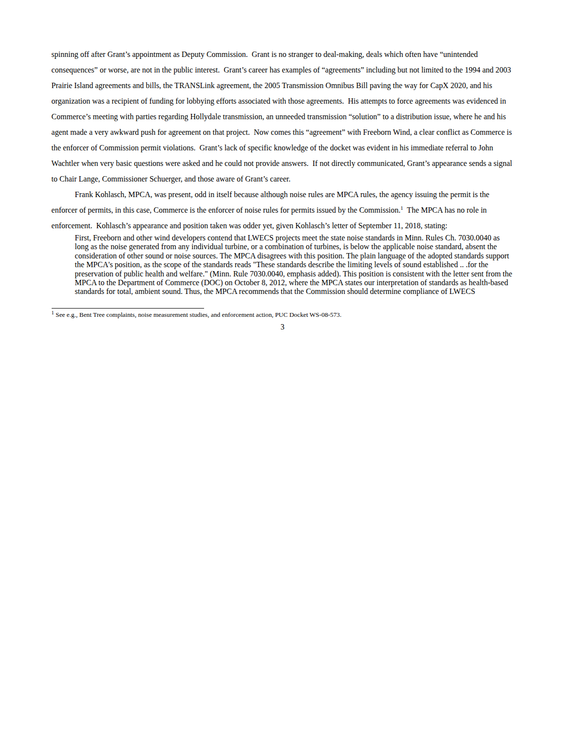spinning off after Grant’s appointment as Deputy Commission. Grant is no stranger to deal-making, deals which often have “unintended consequences” or worse, are not in the public interest. Grant’s career has examples of “agreements” including but not limited to the 1994 and 2003 Prairie Island agreements and bills, the TRANSLink agreement, the 2005 Transmission Omnibus Bill paving the way for CapX 2020, and his organization was a recipient of funding for lobbying efforts associated with those agreements. His attempts to force agreements was evidenced in Commerce’s meeting with parties regarding Hollydale transmission, an unneeded transmission “solution” to a distribution issue, where he and his agent made a very awkward push for agreement on that project. Now comes this “agreement” with Freeborn Wind, a clear conflict as Commerce is the enforcer of Commission permit violations. Grant’s lack of specific knowledge of the docket was evident in his immediate referral to John Wachtler when very basic questions were asked and he could not provide answers. If not directly communicated, Grant’s appearance sends a signal to Chair Lange, Commissioner Schuerger, and those aware of Grant’s career.
Frank Kohlasch, MPCA, was present, odd in itself because although noise rules are MPCA rules, the agency issuing the permit is the enforcer of permits, in this case, Commerce is the enforcer of noise rules for permits issued by the Commission.1 The MPCA has no role in enforcement. Kohlasch’s appearance and position taken was odder yet, given Kohlasch’s letter of September 11, 2018, stating:
First, Freeborn and other wind developers contend that LWECS projects meet the state noise standards in Minn. Rules Ch. 7030.0040 as long as the noise generated from any individual turbine, or a combination of turbines, is below the applicable noise standard, absent the consideration of other sound or noise sources. The MPCA disagrees with this position. The plain language of the adopted standards support the MPCA's position, as the scope of the standards reads "These standards describe the limiting levels of sound established .. .for the preservation of public health and welfare." (Minn. Rule 7030.0040, emphasis added). This position is consistent with the letter sent from the MPCA to the Department of Commerce (DOC) on October 8, 2012, where the MPCA states our interpretation of standards as health-based standards for total, ambient sound. Thus, the MPCA recommends that the Commission should determine compliance of LWECS
1 See e.g., Bent Tree complaints, noise measurement studies, and enforcement action, PUC Docket WS-08-573.
3